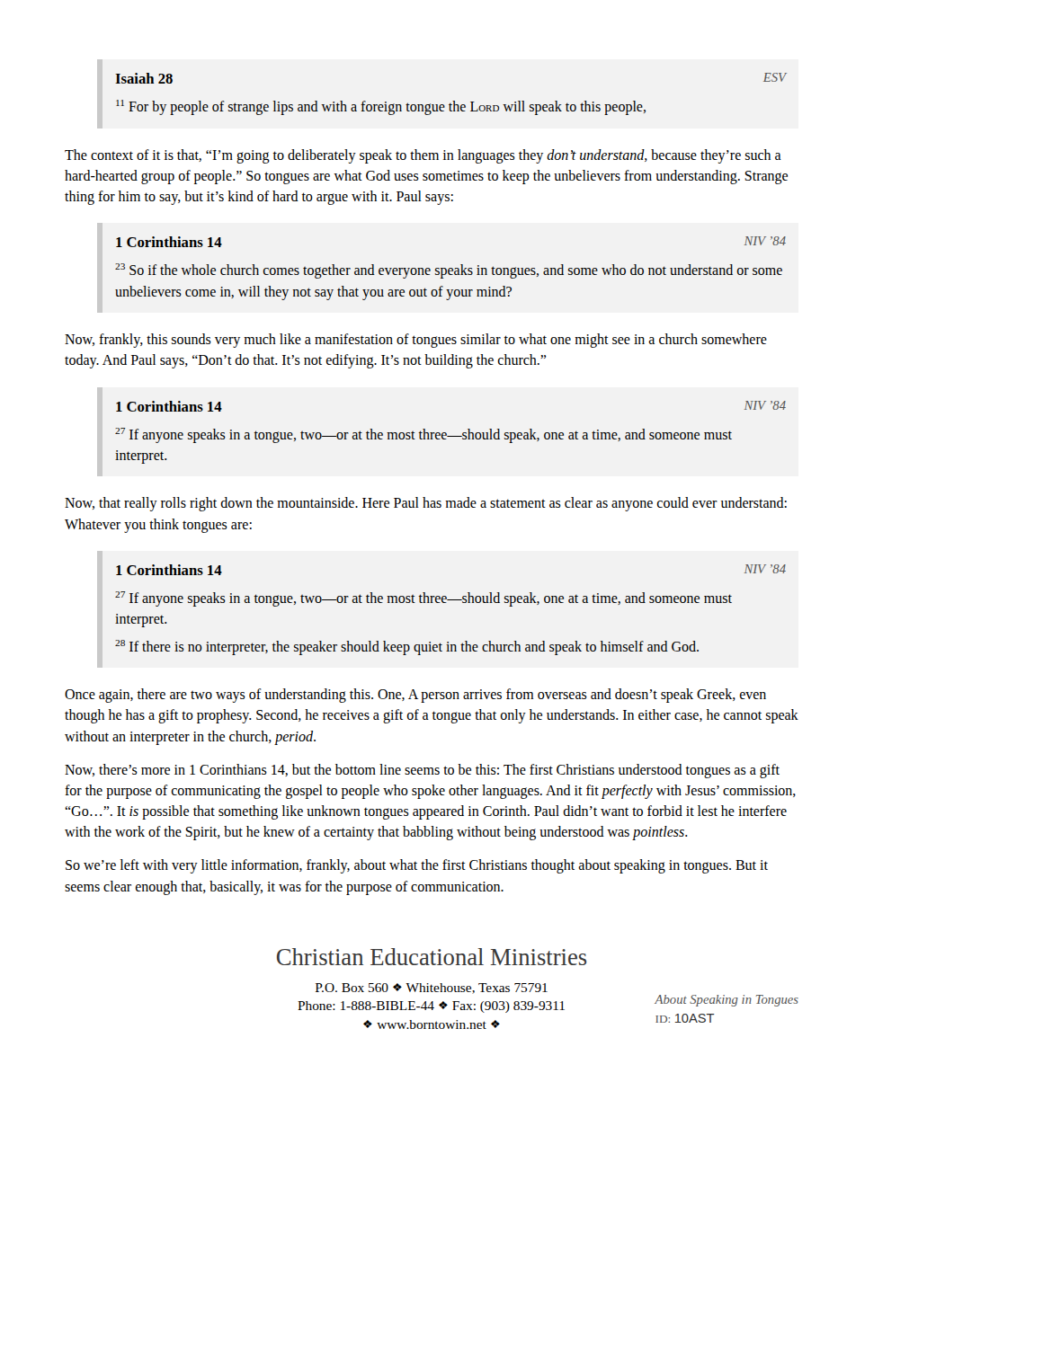Isaiah 28 ESV
11 For by people of strange lips and with a foreign tongue the Lord will speak to this people,
The context of it is that, “I’m going to deliberately speak to them in languages they don’t understand, because they’re such a hard-hearted group of people.” So tongues are what God uses sometimes to keep the unbelievers from understanding. Strange thing for him to say, but it’s kind of hard to argue with it. Paul says:
1 Corinthians 14 NIV ’84
23 So if the whole church comes together and everyone speaks in tongues, and some who do not understand or some unbelievers come in, will they not say that you are out of your mind?
Now, frankly, this sounds very much like a manifestation of tongues similar to what one might see in a church somewhere today. And Paul says, “Don’t do that. It’s not edifying. It’s not building the church.”
1 Corinthians 14 NIV ’84
27 If anyone speaks in a tongue, two—or at the most three—should speak, one at a time, and someone must interpret.
Now, that really rolls right down the mountainside. Here Paul has made a statement as clear as anyone could ever understand: Whatever you think tongues are:
1 Corinthians 14 NIV ’84
27 If anyone speaks in a tongue, two—or at the most three—should speak, one at a time, and someone must interpret.
28 If there is no interpreter, the speaker should keep quiet in the church and speak to himself and God.
Once again, there are two ways of understanding this. One, A person arrives from overseas and doesn’t speak Greek, even though he has a gift to prophesy. Second, he receives a gift of a tongue that only he understands. In either case, he cannot speak without an interpreter in the church, period.
Now, there’s more in 1 Corinthians 14, but the bottom line seems to be this: The first Christians understood tongues as a gift for the purpose of communicating the gospel to people who spoke other languages. And it fit perfectly with Jesus’ commission, “Go…”. It is possible that something like unknown tongues appeared in Corinth. Paul didn’t want to forbid it lest he interfere with the work of the Spirit, but he knew of a certainty that babbling without being understood was pointless.
So we’re left with very little information, frankly, about what the first Christians thought about speaking in tongues. But it seems clear enough that, basically, it was for the purpose of communication.
Christian Educational Ministries
P.O. Box 560 ❖ Whitehouse, Texas 75791
Phone: 1-888-BIBLE-44 ❖ Fax: (903) 839-9311
❖ www.borntowin.net ❖
About Speaking in Tongues
ID: 10AST